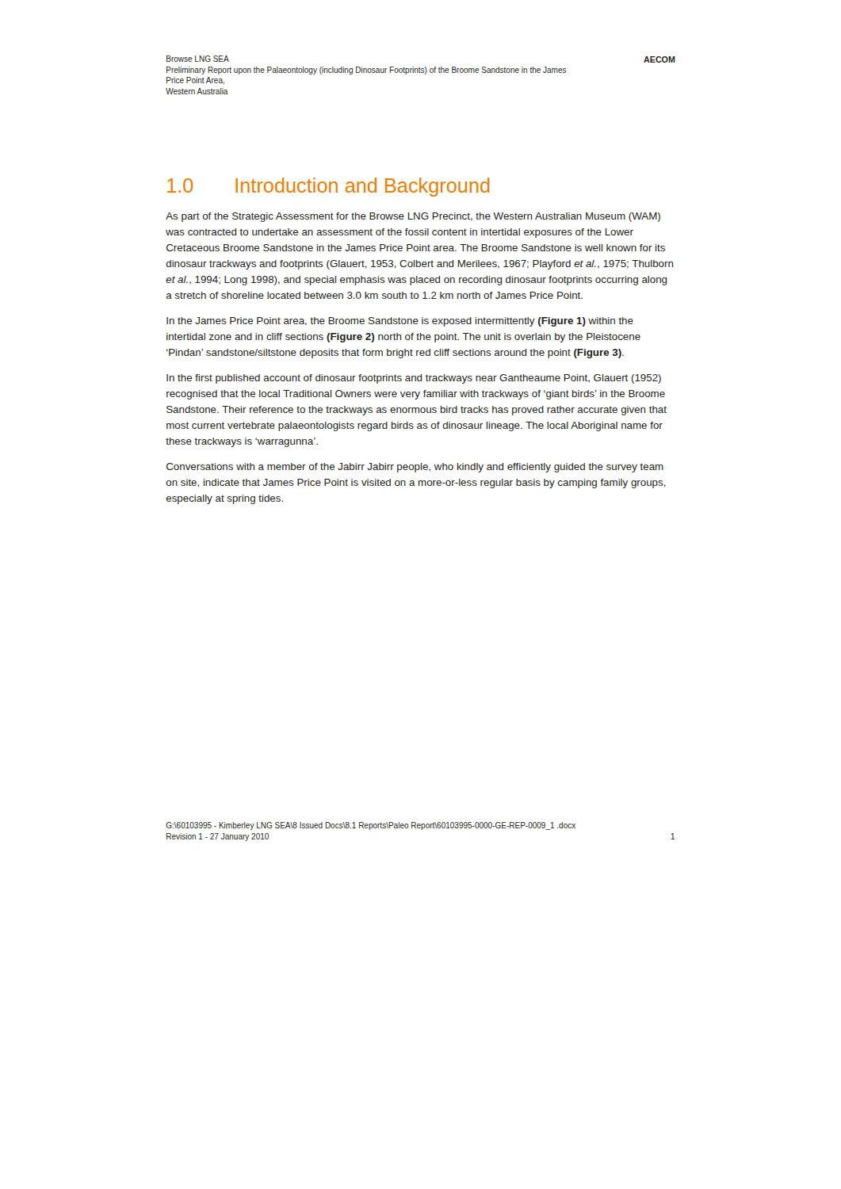Browse LNG SEA
Preliminary Report upon the Palaeontology (including Dinosaur Footprints) of the Broome Sandstone in the James Price Point Area,
Western Australia
AECOM
1.0 Introduction and Background
As part of the Strategic Assessment for the Browse LNG Precinct, the Western Australian Museum (WAM) was contracted to undertake an assessment of the fossil content in intertidal exposures of the Lower Cretaceous Broome Sandstone in the James Price Point area. The Broome Sandstone is well known for its dinosaur trackways and footprints (Glauert, 1953, Colbert and Merilees, 1967; Playford et al., 1975; Thulborn et al., 1994; Long 1998), and special emphasis was placed on recording dinosaur footprints occurring along a stretch of shoreline located between 3.0 km south to 1.2 km north of James Price Point.
In the James Price Point area, the Broome Sandstone is exposed intermittently (Figure 1) within the intertidal zone and in cliff sections (Figure 2) north of the point. The unit is overlain by the Pleistocene ‘Pindan’ sandstone/siltstone deposits that form bright red cliff sections around the point (Figure 3).
In the first published account of dinosaur footprints and trackways near Gantheaume Point, Glauert (1952) recognised that the local Traditional Owners were very familiar with trackways of ‘giant birds’ in the Broome Sandstone. Their reference to the trackways as enormous bird tracks has proved rather accurate given that most current vertebrate palaeontologists regard birds as of dinosaur lineage. The local Aboriginal name for these trackways is ‘warragunna’.
Conversations with a member of the Jabirr Jabirr people, who kindly and efficiently guided the survey team on site, indicate that James Price Point is visited on a more-or-less regular basis by camping family groups, especially at spring tides.
G:\60103995 - Kimberley LNG SEA\8 Issued Docs\8.1 Reports\Paleo Report\60103995-0000-GE-REP-0009_1 .docx
Revision 1 - 27 January 2010
1